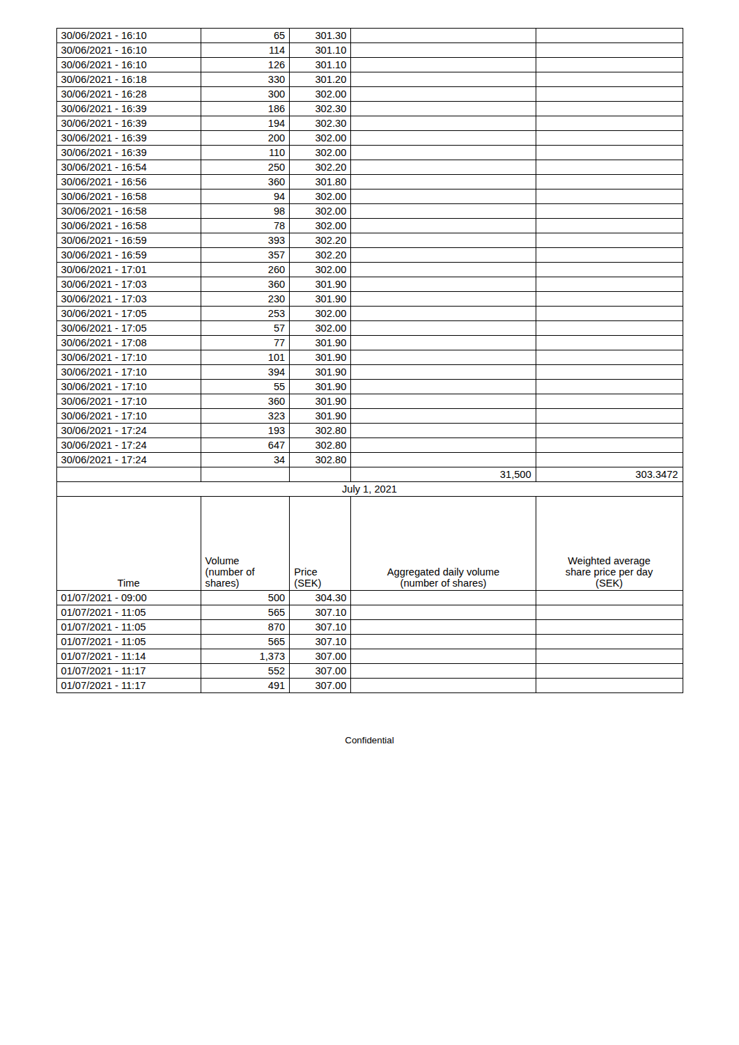| 30/06/2021 - 16:10 | 65 | 301.30 | | |
| 30/06/2021 - 16:10 | 114 | 301.10 | | |
| 30/06/2021 - 16:10 | 126 | 301.10 | | |
| 30/06/2021 - 16:18 | 330 | 301.20 | | |
| 30/06/2021 - 16:28 | 300 | 302.00 | | |
| 30/06/2021 - 16:39 | 186 | 302.30 | | |
| 30/06/2021 - 16:39 | 194 | 302.30 | | |
| 30/06/2021 - 16:39 | 200 | 302.00 | | |
| 30/06/2021 - 16:39 | 110 | 302.00 | | |
| 30/06/2021 - 16:54 | 250 | 302.20 | | |
| 30/06/2021 - 16:56 | 360 | 301.80 | | |
| 30/06/2021 - 16:58 | 94 | 302.00 | | |
| 30/06/2021 - 16:58 | 98 | 302.00 | | |
| 30/06/2021 - 16:58 | 78 | 302.00 | | |
| 30/06/2021 - 16:59 | 393 | 302.20 | | |
| 30/06/2021 - 16:59 | 357 | 302.20 | | |
| 30/06/2021 - 17:01 | 260 | 302.00 | | |
| 30/06/2021 - 17:03 | 360 | 301.90 | | |
| 30/06/2021 - 17:03 | 230 | 301.90 | | |
| 30/06/2021 - 17:05 | 253 | 302.00 | | |
| 30/06/2021 - 17:05 | 57 | 302.00 | | |
| 30/06/2021 - 17:08 | 77 | 301.90 | | |
| 30/06/2021 - 17:10 | 101 | 301.90 | | |
| 30/06/2021 - 17:10 | 394 | 301.90 | | |
| 30/06/2021 - 17:10 | 55 | 301.90 | | |
| 30/06/2021 - 17:10 | 360 | 301.90 | | |
| 30/06/2021 - 17:10 | 323 | 301.90 | | |
| 30/06/2021 - 17:24 | 193 | 302.80 | | |
| 30/06/2021 - 17:24 | 647 | 302.80 | | |
| 30/06/2021 - 17:24 | 34 | 302.80 | | |
| | | | 31,500 | 303.3472 |
| July 1, 2021 |
| Time | Volume (number of shares) | Price (SEK) | Aggregated daily volume (number of shares) | Weighted average share price per day (SEK) |
| 01/07/2021 - 09:00 | 500 | 304.30 | | |
| 01/07/2021 - 11:05 | 565 | 307.10 | | |
| 01/07/2021 - 11:05 | 870 | 307.10 | | |
| 01/07/2021 - 11:05 | 565 | 307.10 | | |
| 01/07/2021 - 11:14 | 1,373 | 307.00 | | |
| 01/07/2021 - 11:17 | 552 | 307.00 | | |
| 01/07/2021 - 11:17 | 491 | 307.00 | | |
Confidential